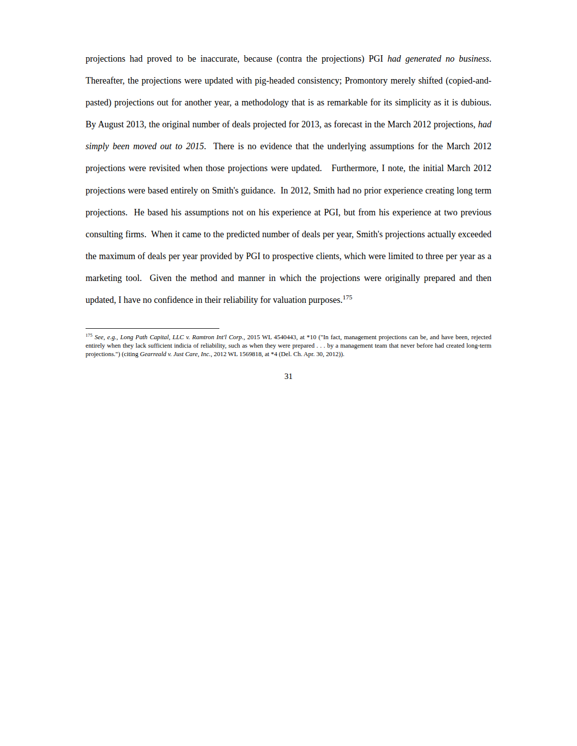projections had proved to be inaccurate, because (contra the projections) PGI had generated no business. Thereafter, the projections were updated with pig-headed consistency; Promontory merely shifted (copied-and-pasted) projections out for another year, a methodology that is as remarkable for its simplicity as it is dubious. By August 2013, the original number of deals projected for 2013, as forecast in the March 2012 projections, had simply been moved out to 2015. There is no evidence that the underlying assumptions for the March 2012 projections were revisited when those projections were updated. Furthermore, I note, the initial March 2012 projections were based entirely on Smith's guidance. In 2012, Smith had no prior experience creating long term projections. He based his assumptions not on his experience at PGI, but from his experience at two previous consulting firms. When it came to the predicted number of deals per year, Smith's projections actually exceeded the maximum of deals per year provided by PGI to prospective clients, which were limited to three per year as a marketing tool. Given the method and manner in which the projections were originally prepared and then updated, I have no confidence in their reliability for valuation purposes.175
175 See, e.g., Long Path Capital, LLC v. Ramtron Int'l Corp., 2015 WL 4540443, at *10 ("In fact, management projections can be, and have been, rejected entirely when they lack sufficient indicia of reliability, such as when they were prepared . . . by a management team that never before had created long-term projections.") (citing Gearreald v. Just Care, Inc., 2012 WL 1569818, at *4 (Del. Ch. Apr. 30, 2012)).
31